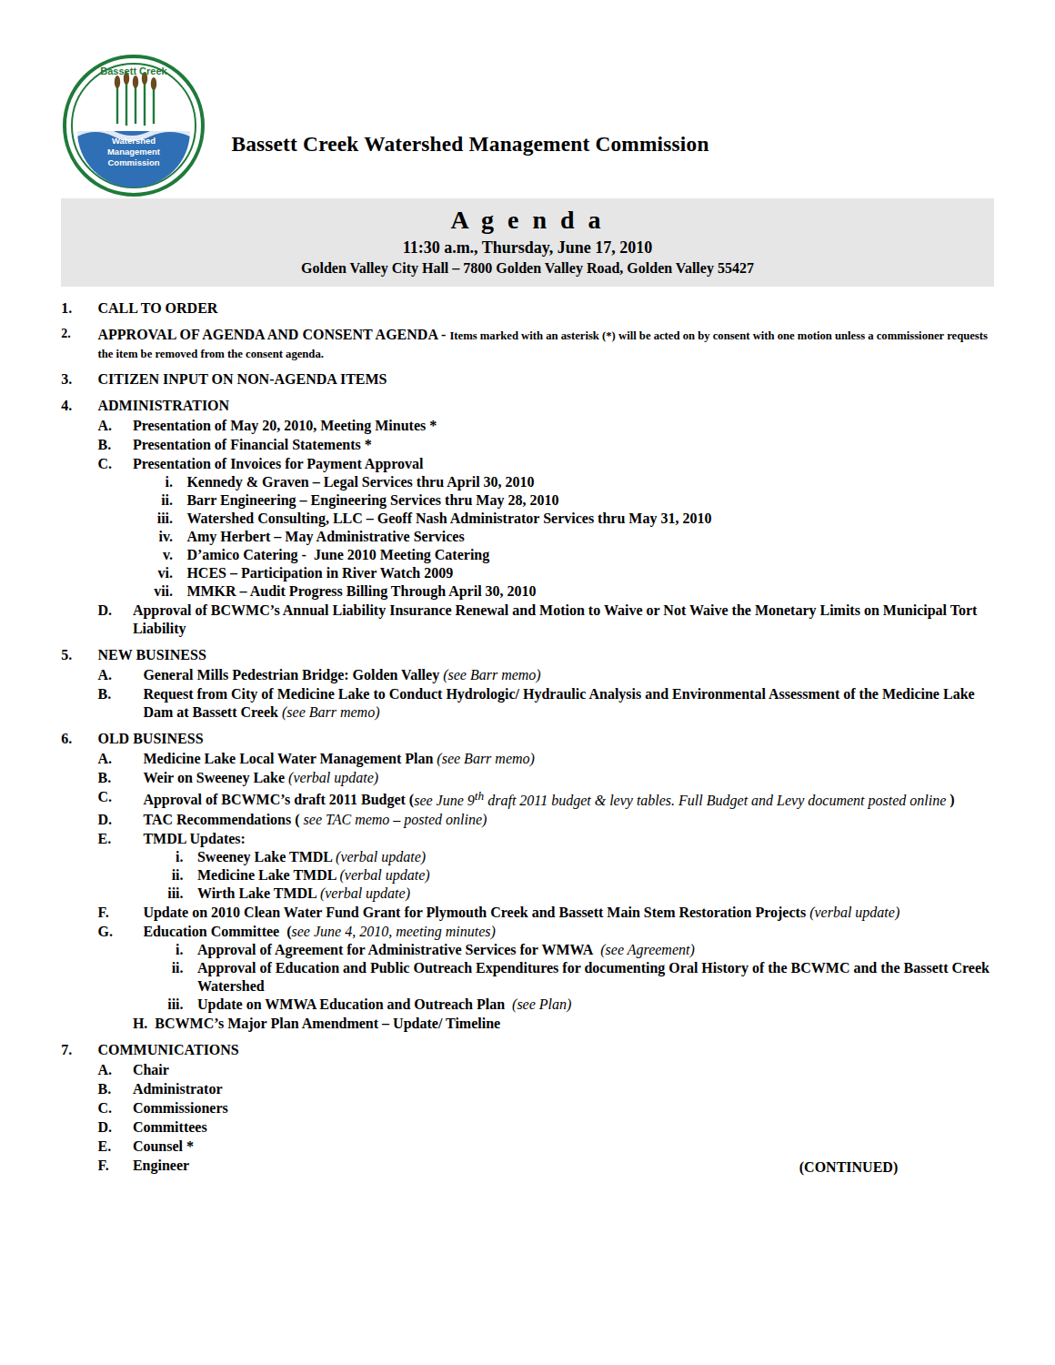Bassett Creek Watershed Management Commission
Bassett Creek Watershed Management Commission
A g e n d a
11:30 a.m., Thursday, June 17, 2010
Golden Valley City Hall – 7800 Golden Valley Road, Golden Valley 55427
1. Call to Order
2. Approval of Agenda and Consent Agenda - Items marked with an asterisk (*) will be acted on by consent with one motion unless a commissioner requests the item be removed from the consent agenda.
3. Citizen Input on Non-Agenda Items
4. Administration
A. Presentation of May 20, 2010, Meeting Minutes *
B. Presentation of Financial Statements *
C. Presentation of Invoices for Payment Approval
i. Kennedy & Graven – Legal Services thru April 30, 2010
ii. Barr Engineering – Engineering Services thru May 28, 2010
iii. Watershed Consulting, LLC – Geoff Nash Administrator Services thru May 31, 2010
iv. Amy Herbert – May Administrative Services
v. D’amico Catering - June 2010 Meeting Catering
vi. HCES – Participation in River Watch 2009
vii. MMKR – Audit Progress Billing Through April 30, 2010
D. Approval of BCWMC’s Annual Liability Insurance Renewal and Motion to Waive or Not Waive the Monetary Limits on Municipal Tort Liability
5. New Business
A. General Mills Pedestrian Bridge: Golden Valley (see Barr memo)
B. Request from City of Medicine Lake to Conduct Hydrologic/ Hydraulic Analysis and Environmental Assessment of the Medicine Lake Dam at Bassett Creek (see Barr memo)
6. Old Business
A. Medicine Lake Local Water Management Plan (see Barr memo)
B. Weir on Sweeney Lake (verbal update)
C. Approval of BCWMC’s draft 2011 Budget (see June 9th draft 2011 budget & levy tables. Full Budget and Levy document posted online )
D. TAC Recommendations ( see TAC memo – posted online)
E. TMDL Updates:
i. Sweeney Lake TMDL (verbal update)
ii. Medicine Lake TMDL (verbal update)
iii. Wirth Lake TMDL (verbal update)
F. Update on 2010 Clean Water Fund Grant for Plymouth Creek and Bassett Main Stem Restoration Projects (verbal update)
G. Education Committee (see June 4, 2010, meeting minutes)
i. Approval of Agreement for Administrative Services for WMWA (see Agreement)
ii. Approval of Education and Public Outreach Expenditures for documenting Oral History of the BCWMC and the Bassett Creek Watershed
iii. Update on WMWA Education and Outreach Plan (see Plan)
H. BCWMC’s Major Plan Amendment – Update/ Timeline
7. Communications
A. Chair
B. Administrator
C. Commissioners
D. Committees
E. Counsel *
F. Engineer
(CONTINUED)